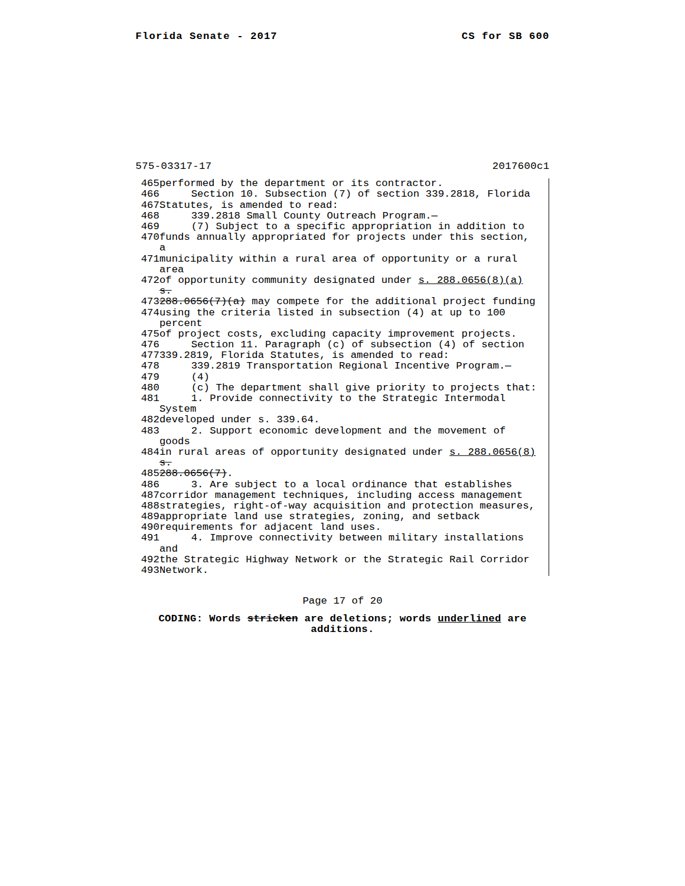Florida Senate - 2017
CS for SB 600
575-03317-17
2017600c1
| 465 | performed by the department or its contractor. |
| 466 | Section 10. Subsection (7) of section 339.2818, Florida |
| 467 | Statutes, is amended to read: |
| 468 | 339.2818 Small County Outreach Program.— |
| 469 | (7) Subject to a specific appropriation in addition to |
| 470 | funds annually appropriated for projects under this section, a |
| 471 | municipality within a rural area of opportunity or a rural area |
| 472 | of opportunity community designated under s. 288.0656(8)(a) s. |
| 473 | 288.0656(7)(a) may compete for the additional project funding |
| 474 | using the criteria listed in subsection (4) at up to 100 percent |
| 475 | of project costs, excluding capacity improvement projects. |
| 476 | Section 11. Paragraph (c) of subsection (4) of section |
| 477 | 339.2819, Florida Statutes, is amended to read: |
| 478 | 339.2819 Transportation Regional Incentive Program.— |
| 479 | (4) |
| 480 | (c) The department shall give priority to projects that: |
| 481 | 1. Provide connectivity to the Strategic Intermodal System |
| 482 | developed under s. 339.64. |
| 483 | 2. Support economic development and the movement of goods |
| 484 | in rural areas of opportunity designated under s. 288.0656(8) s. |
| 485 | 288.0656(7) . |
| 486 | 3. Are subject to a local ordinance that establishes |
| 487 | corridor management techniques, including access management |
| 488 | strategies, right-of-way acquisition and protection measures, |
| 489 | appropriate land use strategies, zoning, and setback |
| 490 | requirements for adjacent land uses. |
| 491 | 4. Improve connectivity between military installations and |
| 492 | the Strategic Highway Network or the Strategic Rail Corridor |
| 493 | Network. |
Page 17 of 20
CODING: Words stricken are deletions; words underlined are additions.